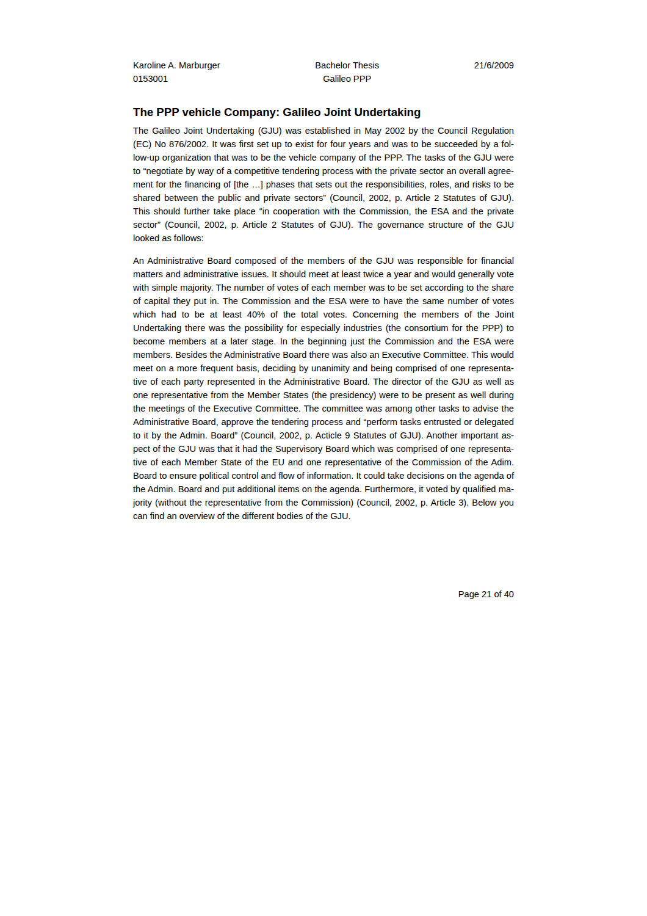Karoline A. Marburger 0153001
Bachelor Thesis Galileo PPP
21/6/2009
The PPP vehicle Company: Galileo Joint Undertaking
The Galileo Joint Undertaking (GJU) was established in May 2002 by the Council Regulation (EC) No 876/2002. It was first set up to exist for four years and was to be succeeded by a follow-up organization that was to be the vehicle company of the PPP. The tasks of the GJU were to “negotiate by way of a competitive tendering process with the private sector an overall agreement for the financing of [the …] phases that sets out the responsibilities, roles, and risks to be shared between the public and private sectors” (Council, 2002, p. Article 2 Statutes of GJU). This should further take place “in cooperation with the Commission, the ESA and the private sector” (Council, 2002, p. Article 2 Statutes of GJU). The governance structure of the GJU looked as follows:
An Administrative Board composed of the members of the GJU was responsible for financial matters and administrative issues. It should meet at least twice a year and would generally vote with simple majority. The number of votes of each member was to be set according to the share of capital they put in. The Commission and the ESA were to have the same number of votes which had to be at least 40% of the total votes. Concerning the members of the Joint Undertaking there was the possibility for especially industries (the consortium for the PPP) to become members at a later stage. In the beginning just the Commission and the ESA were members. Besides the Administrative Board there was also an Executive Committee. This would meet on a more frequent basis, deciding by unanimity and being comprised of one representative of each party represented in the Administrative Board. The director of the GJU as well as one representative from the Member States (the presidency) were to be present as well during the meetings of the Executive Committee. The committee was among other tasks to advise the Administrative Board, approve the tendering process and “perform tasks entrusted or delegated to it by the Admin. Board” (Council, 2002, p. Acticle 9 Statutes of GJU). Another important aspect of the GJU was that it had the Supervisory Board which was comprised of one representative of each Member State of the EU and one representative of the Commission of the Adim. Board to ensure political control and flow of information. It could take decisions on the agenda of the Admin. Board and put additional items on the agenda. Furthermore, it voted by qualified majority (without the representative from the Commission) (Council, 2002, p. Article 3). Below you can find an overview of the different bodies of the GJU.
Page 21 of 40